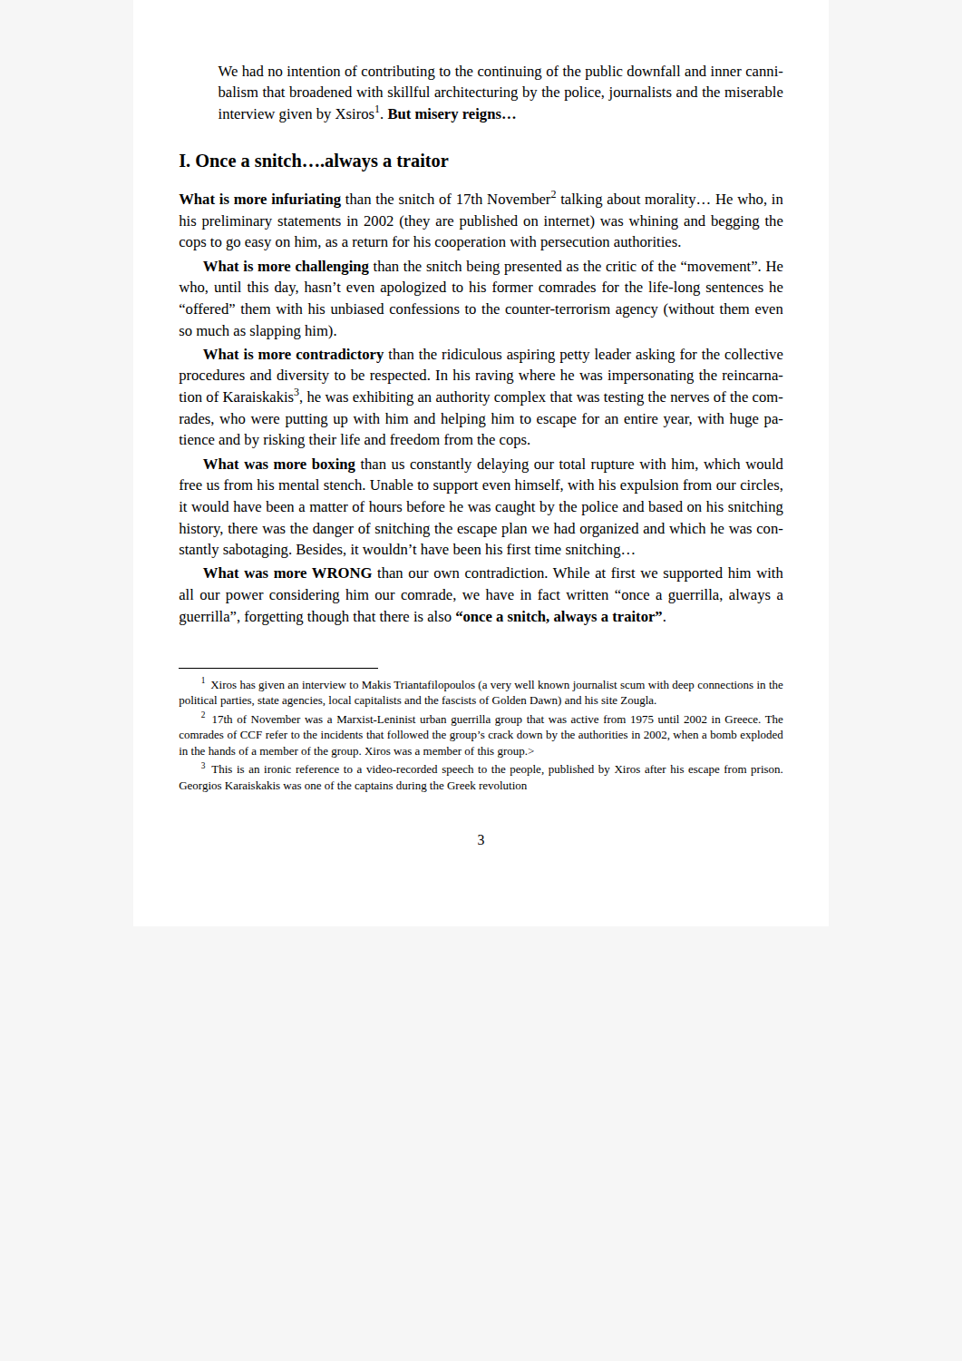We had no intention of contributing to the continuing of the public downfall and inner cannibalism that broadened with skillful architecturing by the police, journalists and the miserable interview given by Xsiros1. But misery reigns…
I. Once a snitch….always a traitor
What is more infuriating than the snitch of 17th November2 talking about morality… He who, in his preliminary statements in 2002 (they are published on internet) was whining and begging the cops to go easy on him, as a return for his cooperation with persecution authorities.
What is more challenging than the snitch being presented as the critic of the “movement”. He who, until this day, hasn’t even apologized to his former comrades for the life-long sentences he “offered” them with his unbiased confessions to the counter-terrorism agency (without them even so much as slapping him).
What is more contradictory than the ridiculous aspiring petty leader asking for the collective procedures and diversity to be respected. In his raving where he was impersonating the reincarnation of Karaiskakis3, he was exhibiting an authority complex that was testing the nerves of the comrades, who were putting up with him and helping him to escape for an entire year, with huge patience and by risking their life and freedom from the cops.
What was more boxing than us constantly delaying our total rupture with him, which would free us from his mental stench. Unable to support even himself, with his expulsion from our circles, it would have been a matter of hours before he was caught by the police and based on his snitching history, there was the danger of snitching the escape plan we had organized and which he was constantly sabotaging. Besides, it wouldn’t have been his first time snitching…
What was more WRONG than our own contradiction. While at first we supported him with all our power considering him our comrade, we have in fact written “once a guerrilla, always a guerrilla”, forgetting though that there is also “once a snitch, always a traitor”.
1 Xiros has given an interview to Makis Triantafilopoulos (a very well known journalist scum with deep connections in the political parties, state agencies, local capitalists and the fascists of Golden Dawn) and his site Zougla.
2 17th of November was a Marxist-Leninist urban guerrilla group that was active from 1975 until 2002 in Greece. The comrades of CCF refer to the incidents that followed the group’s crack down by the authorities in 2002, when a bomb exploded in the hands of a member of the group. Xiros was a member of this group.>
3 This is an ironic reference to a video-recorded speech to the people, published by Xiros after his escape from prison. Georgios Karaiskakis was one of the captains during the Greek revolution
3